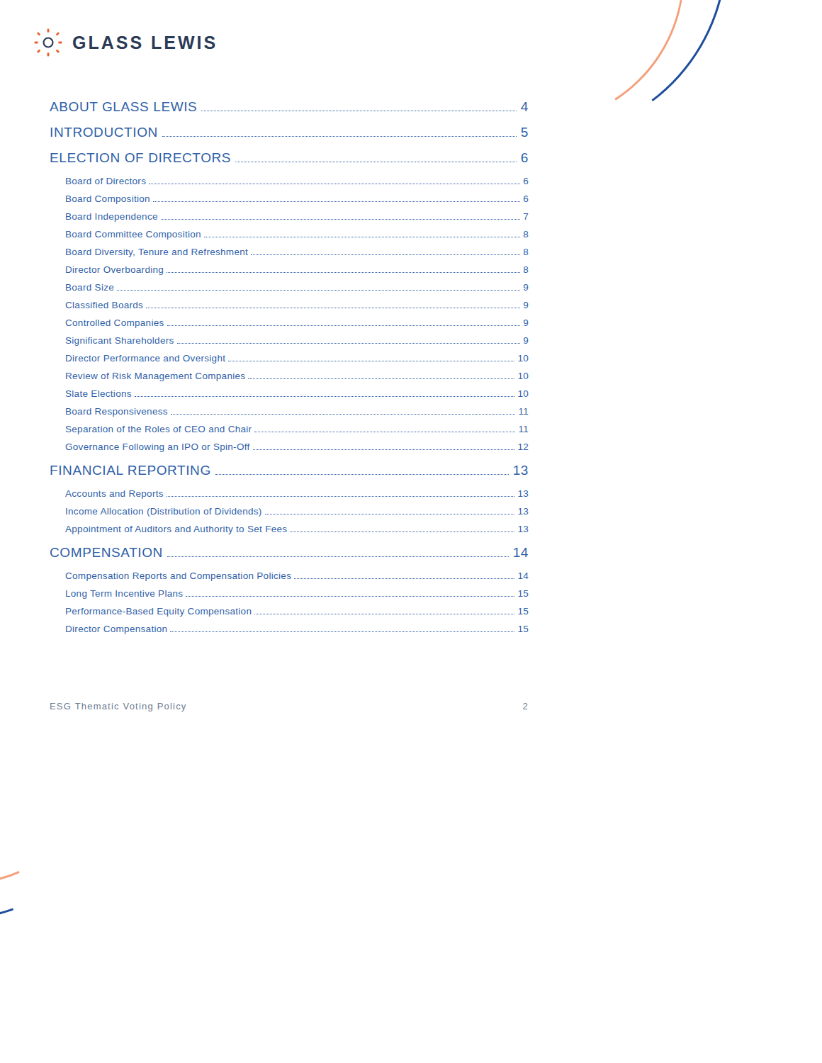GLASS LEWIS
ABOUT GLASS LEWIS 4
INTRODUCTION 5
ELECTION OF DIRECTORS 6
Board of Directors 6
Board Composition 6
Board Independence 7
Board Committee Composition 8
Board Diversity, Tenure and Refreshment 8
Director Overboarding 8
Board Size 9
Classified Boards 9
Controlled Companies 9
Significant Shareholders 9
Director Performance and Oversight 10
Review of Risk Management Companies 10
Slate Elections 10
Board Responsiveness 11
Separation of the Roles of CEO and Chair 11
Governance Following an IPO or Spin-Off 12
FINANCIAL REPORTING 13
Accounts and Reports 13
Income Allocation (Distribution of Dividends) 13
Appointment of Auditors and Authority to Set Fees 13
COMPENSATION 14
Compensation Reports and Compensation Policies 14
Long Term Incentive Plans 15
Performance-Based Equity Compensation 15
Director Compensation 15
ESG Thematic Voting Policy
2